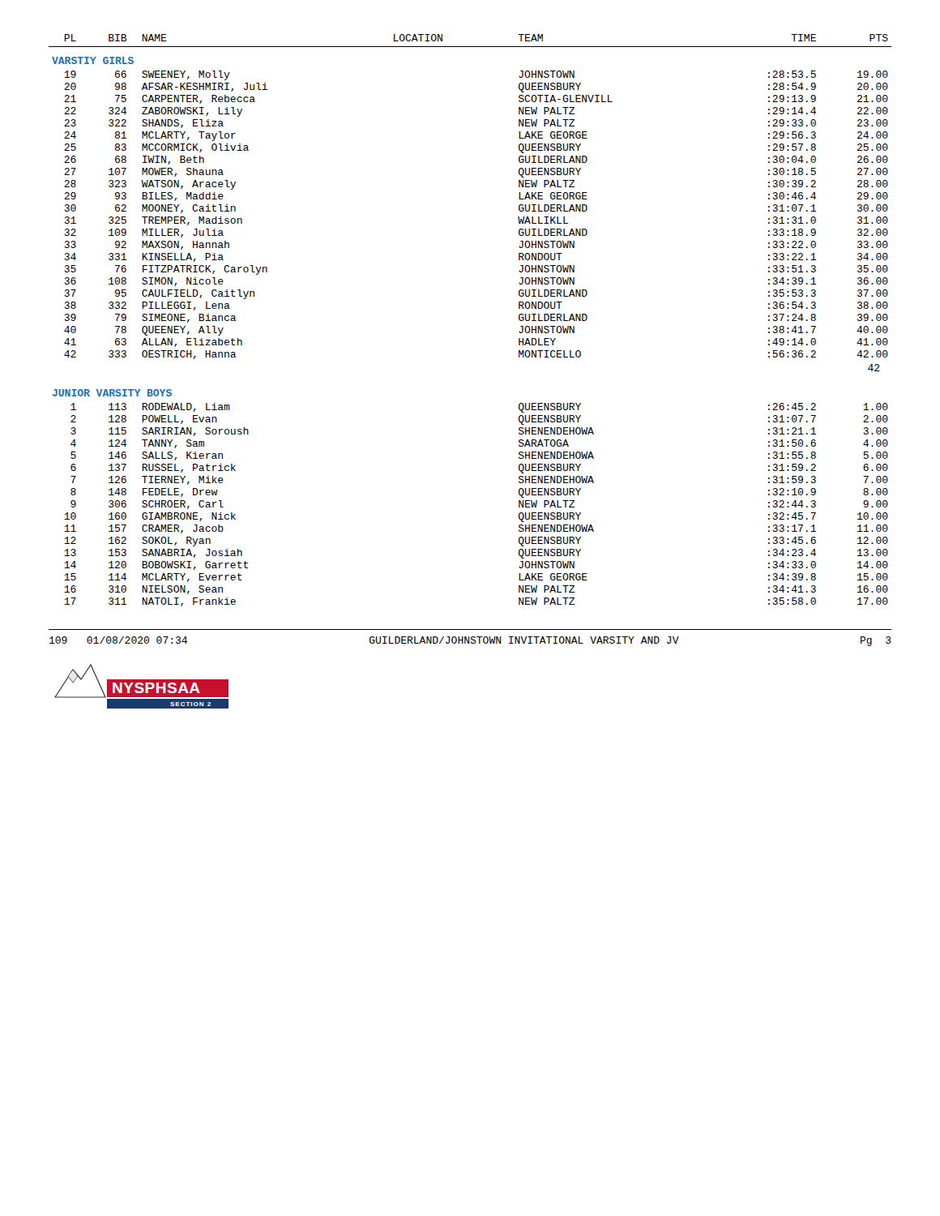| PL | BIB | NAME | LOCATION | TEAM | TIME | PTS |
| --- | --- | --- | --- | --- | --- | --- |
| VARSTIY GIRLS |
| 19 | 66 | SWEENEY, Molly | | JOHNSTOWN | :28:53.5 | 19.00 |
| 20 | 98 | AFSAR-KESHMIRI, Juli | | QUEENSBURY | :28:54.9 | 20.00 |
| 21 | 75 | CARPENTER, Rebecca | | SCOTIA-GLENVILL | :29:13.9 | 21.00 |
| 22 | 324 | ZABOROWSKI, Lily | | NEW PALTZ | :29:14.4 | 22.00 |
| 23 | 322 | SHANDS, Eliza | | NEW PALTZ | :29:33.0 | 23.00 |
| 24 | 81 | MCLARTY, Taylor | | LAKE GEORGE | :29:56.3 | 24.00 |
| 25 | 83 | MCCORMICK, Olivia | | QUEENSBURY | :29:57.8 | 25.00 |
| 26 | 68 | IWIN, Beth | | GUILDERLAND | :30:04.0 | 26.00 |
| 27 | 107 | MOWER, Shauna | | QUEENSBURY | :30:18.5 | 27.00 |
| 28 | 323 | WATSON, Aracely | | NEW PALTZ | :30:39.2 | 28.00 |
| 29 | 93 | BILES, Maddie | | LAKE GEORGE | :30:46.4 | 29.00 |
| 30 | 62 | MOONEY, Caitlin | | GUILDERLAND | :31:07.1 | 30.00 |
| 31 | 325 | TREMPER, Madison | | WALLIKLL | :31:31.0 | 31.00 |
| 32 | 109 | MILLER, Julia | | GUILDERLAND | :33:18.9 | 32.00 |
| 33 | 92 | MAXSON, Hannah | | JOHNSTOWN | :33:22.0 | 33.00 |
| 34 | 331 | KINSELLA, Pia | | RONDOUT | :33:22.1 | 34.00 |
| 35 | 76 | FITZPATRICK, Carolyn | | JOHNSTOWN | :33:51.3 | 35.00 |
| 36 | 108 | SIMON, Nicole | | JOHNSTOWN | :34:39.1 | 36.00 |
| 37 | 95 | CAULFIELD, Caitlyn | | GUILDERLAND | :35:53.3 | 37.00 |
| 38 | 332 | PILLEGGI, Lena | | RONDOUT | :36:54.3 | 38.00 |
| 39 | 79 | SIMEONE, Bianca | | GUILDERLAND | :37:24.8 | 39.00 |
| 40 | 78 | QUEENEY, Ally | | JOHNSTOWN | :38:41.7 | 40.00 |
| 41 | 63 | ALLAN, Elizabeth | | HADLEY | :49:14.0 | 41.00 |
| 42 | 333 | OESTRICH, Hanna | | MONTICELLO | :56:36.2 | 42.00 |
| | 42 |
| JUNIOR VARSITY BOYS |
| 1 | 113 | RODEWALD, Liam | | QUEENSBURY | :26:45.2 | 1.00 |
| 2 | 128 | POWELL, Evan | | QUEENSBURY | :31:07.7 | 2.00 |
| 3 | 115 | SARIRIAN, Soroush | | SHENENDEHOWA | :31:21.1 | 3.00 |
| 4 | 124 | TANNY, Sam | | SARATOGA | :31:50.6 | 4.00 |
| 5 | 146 | SALLS, Kieran | | SHENENDEHOWA | :31:55.8 | 5.00 |
| 6 | 137 | RUSSEL, Patrick | | QUEENSBURY | :31:59.2 | 6.00 |
| 7 | 126 | TIERNEY, Mike | | SHENENDEHOWA | :31:59.3 | 7.00 |
| 8 | 148 | FEDELE, Drew | | QUEENSBURY | :32:10.9 | 8.00 |
| 9 | 306 | SCHROER, Carl | | NEW PALTZ | :32:44.3 | 9.00 |
| 10 | 160 | GIAMBRONE, Nick | | QUEENSBURY | :32:45.7 | 10.00 |
| 11 | 157 | CRAMER, Jacob | | SHENENDEHOWA | :33:17.1 | 11.00 |
| 12 | 162 | SOKOL, Ryan | | QUEENSBURY | :33:45.6 | 12.00 |
| 13 | 153 | SANABRIA, Josiah | | QUEENSBURY | :34:23.4 | 13.00 |
| 14 | 120 | BOBOWSKI, Garrett | | JOHNSTOWN | :34:33.0 | 14.00 |
| 15 | 114 | MCLARTY, Everret | | LAKE GEORGE | :34:39.8 | 15.00 |
| 16 | 310 | NIELSON, Sean | | NEW PALTZ | :34:41.3 | 16.00 |
| 17 | 311 | NATOLI, Frankie | | NEW PALTZ | :35:58.0 | 17.00 |
109 01/08/2020 07:34
GUILDERLAND/JOHNSTOWN INVITATIONAL VARSITY AND JV
Pg 3
NYSPHSAA SECTION 2